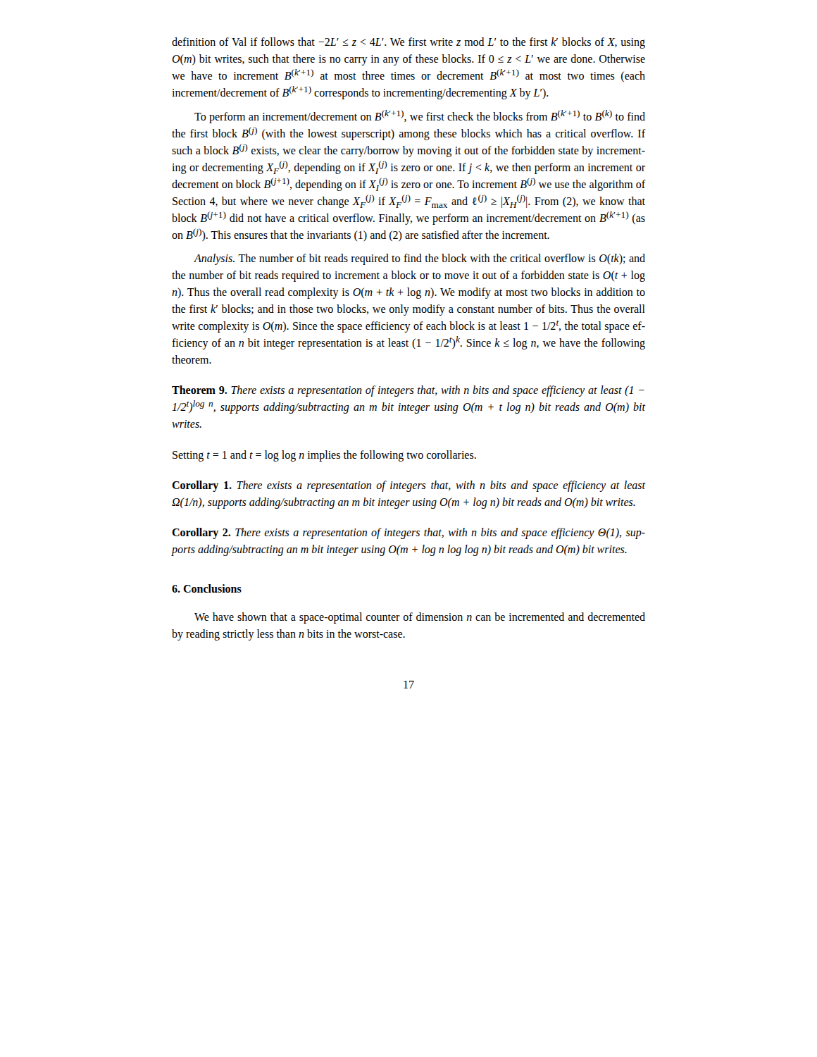definition of Val if follows that −2L′ ≤ z < 4L′. We first write z mod L′ to the first k′ blocks of X, using O(m) bit writes, such that there is no carry in any of these blocks. If 0 ≤ z < L′ we are done. Otherwise we have to increment B(k′+1) at most three times or decrement B(k′+1) at most two times (each increment/decrement of B(k′+1) corresponds to incrementing/decrementing X by L′).
To perform an increment/decrement on B(k′+1), we first check the blocks from B(k′+1) to B(k) to find the first block B(j) (with the lowest superscript) among these blocks which has a critical overflow. If such a block B(j) exists, we clear the carry/borrow by moving it out of the forbidden state by incrementing or decrementing XF(j), depending on if XI(j) is zero or one. If j < k, we then perform an increment or decrement on block B(j+1), depending on if XI(j) is zero or one. To increment B(j) we use the algorithm of Section 4, but where we never change XF(j) if XF(j) = Fmax and ℓ(j) ≥ |XH(j)|. From (2), we know that block B(j+1) did not have a critical overflow. Finally, we perform an increment/decrement on B(k′+1) (as on B(j)). This ensures that the invariants (1) and (2) are satisfied after the increment.
Analysis. The number of bit reads required to find the block with the critical overflow is O(tk); and the number of bit reads required to increment a block or to move it out of a forbidden state is O(t + log n). Thus the overall read complexity is O(m + tk + log n). We modify at most two blocks in addition to the first k′ blocks; and in those two blocks, we only modify a constant number of bits. Thus the overall write complexity is O(m). Since the space efficiency of each block is at least 1 − 1/2t, the total space efficiency of an n bit integer representation is at least (1 − 1/2t)k. Since k ≤ log n, we have the following theorem.
Theorem 9. There exists a representation of integers that, with n bits and space efficiency at least (1 − 1/2t)log n, supports adding/subtracting an m bit integer using O(m + t log n) bit reads and O(m) bit writes.
Setting t = 1 and t = log log n implies the following two corollaries.
Corollary 1. There exists a representation of integers that, with n bits and space efficiency at least Ω(1/n), supports adding/subtracting an m bit integer using O(m + log n) bit reads and O(m) bit writes.
Corollary 2. There exists a representation of integers that, with n bits and space efficiency Θ(1), supports adding/subtracting an m bit integer using O(m + log n log log n) bit reads and O(m) bit writes.
6. Conclusions
We have shown that a space-optimal counter of dimension n can be incremented and decremented by reading strictly less than n bits in the worst-case.
17